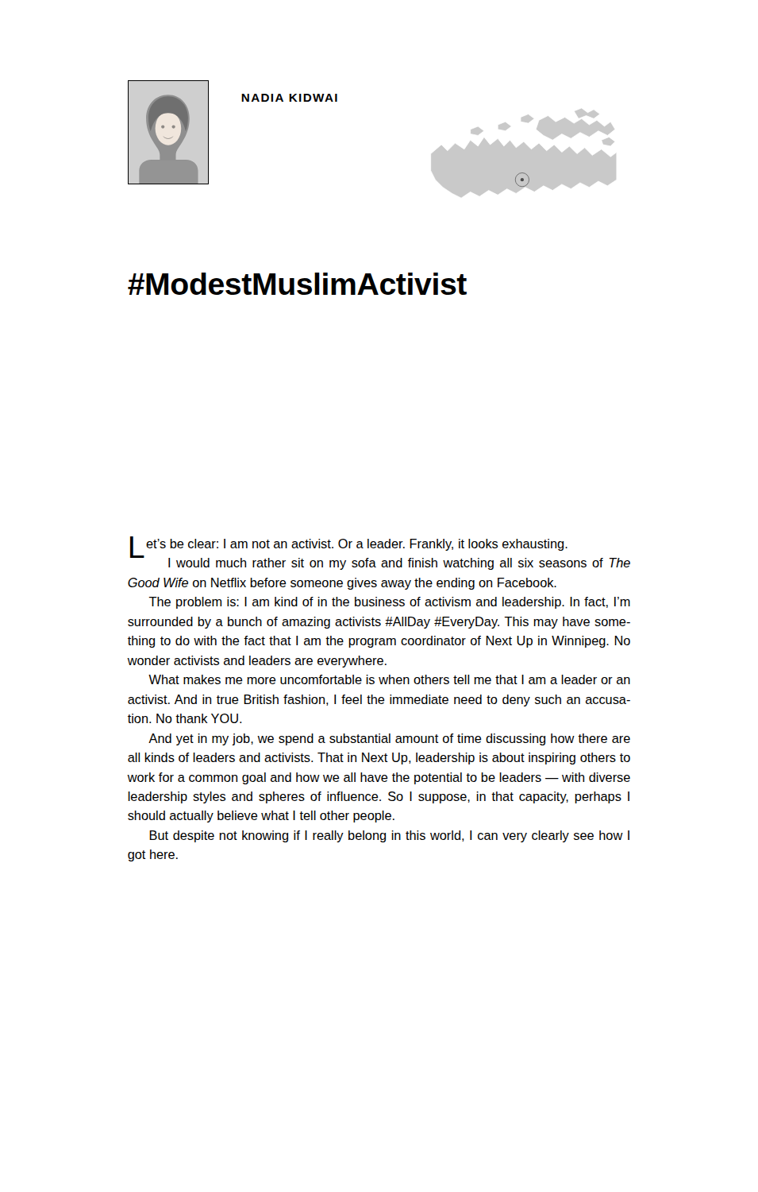NADIA KIDWAI
#ModestMuslimActivist
Let’s be clear: I am not an activist. Or a leader. Frankly, it looks exhausting.
I would much rather sit on my sofa and finish watching all six seasons of The Good Wife on Netflix before someone gives away the ending on Facebook.
The problem is: I am kind of in the business of activism and leadership. In fact, I’m surrounded by a bunch of amazing activists #AllDay #EveryDay. This may have something to do with the fact that I am the program coordinator of Next Up in Winnipeg. No wonder activists and leaders are everywhere.
What makes me more uncomfortable is when others tell me that I am a leader or an activist. And in true British fashion, I feel the immediate need to deny such an accusation. No thank YOU.
And yet in my job, we spend a substantial amount of time discussing how there are all kinds of leaders and activists. That in Next Up, leadership is about inspiring others to work for a common goal and how we all have the potential to be leaders — with diverse leadership styles and spheres of influence. So I suppose, in that capacity, perhaps I should actually believe what I tell other people.
But despite not knowing if I really belong in this world, I can very clearly see how I got here.